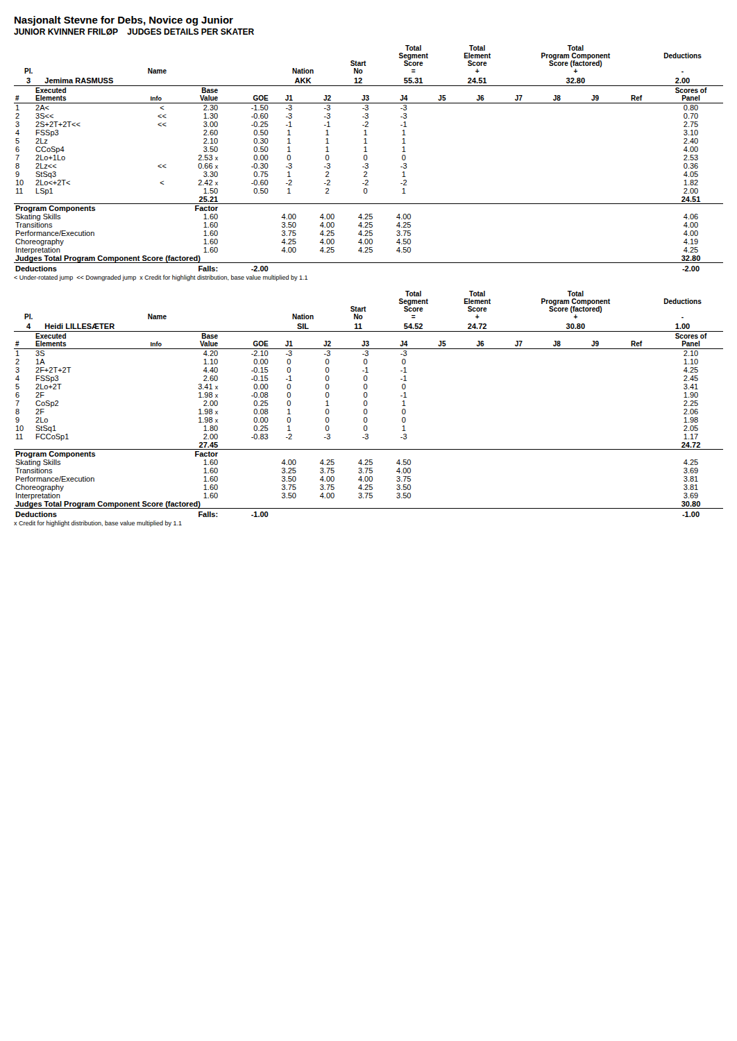Nasjonalt Stevne for Debs, Novice og Junior
JUNIOR KVINNER FRILØP JUDGES DETAILS PER SKATER
| Pl. | Name | Nation | Start No | Total Segment Score = | Total Element Score + | Total Program Component Score (factored) + | Deductions - |
| --- | --- | --- | --- | --- | --- | --- | --- |
| 3 | Jemima RASMUSS | AKK | 12 | 55.31 | 24.51 | 32.80 | 2.00 |
| # | Executed Elements | Info | Base Value | GOE | J1 | J2 | J3 | J4 | J5 | J6 | J7 | J8 | J9 | Ref | Scores of Panel |
| --- | --- | --- | --- | --- | --- | --- | --- | --- | --- | --- | --- | --- | --- | --- | --- |
| 1 | 2A< | < | 2.30 | -1.50 | -3 | -3 | -3 | -3 | | | | | | | 0.80 |
| 2 | 3S<< | << | 1.30 | -0.60 | -3 | -3 | -3 | -3 | | | | | | | 0.70 |
| 3 | 2S+2T+2T<< | << | 3.00 | -0.25 | -1 | -1 | -2 | -1 | | | | | | | 2.75 |
| 4 | FSSp3 | | 2.60 | 0.50 | 1 | 1 | 1 | 1 | | | | | | | 3.10 |
| 5 | 2Lz | | 2.10 | 0.30 | 1 | 1 | 1 | 1 | | | | | | | 2.40 |
| 6 | CCoSp4 | | 3.50 | 0.50 | 1 | 1 | 1 | 1 | | | | | | | 4.00 |
| 7 | 2Lo+1Lo | | 2.53 x | 0.00 | 0 | 0 | 0 | 0 | | | | | | | 2.53 |
| 8 | 2Lz<< | << | 0.66 x | -0.30 | -3 | -3 | -3 | -3 | | | | | | | 0.36 |
| 9 | StSq3 | | 3.30 | 0.75 | 1 | 2 | 2 | 1 | | | | | | | 4.05 |
| 10 | 2Lo<+2T< | < | 2.42 x | -0.60 | -2 | -2 | -2 | -2 | | | | | | | 1.82 |
| 11 | LSp1 | | 1.50 | 0.50 | 1 | 2 | 0 | 1 | | | | | | | 2.00 |
| | | | 25.21 | | | | | | | | | | | | 24.51 |
| Program Components | Factor | | | | | | | | | | | | |
| Skating Skills | 1.60 | | 4.00 | 4.00 | 4.25 | 4.00 | | | | | | | 4.06 |
| Transitions | 1.60 | | 3.50 | 4.00 | 4.25 | 4.25 | | | | | | | 4.00 |
| Performance/Execution | 1.60 | | 3.75 | 4.25 | 4.25 | 3.75 | | | | | | | 4.00 |
| Choreography | 1.60 | | 4.25 | 4.00 | 4.00 | 4.50 | | | | | | | 4.19 |
| Interpretation | 1.60 | | 4.00 | 4.25 | 4.25 | 4.50 | | | | | | | 4.25 |
| Judges Total Program Component Score (factored) | | | | | | | | | | | | 32.80 |
| Deductions | Falls: | -2.00 | | | | | | | | | | | -2.00 |
< Under-rotated jump << Downgraded jump x Credit for highlight distribution, base value multiplied by 1.1
| Pl. | Name | Nation | Start No | Total Segment Score = | Total Element Score + | Total Program Component Score (factored) + | Deductions - |
| --- | --- | --- | --- | --- | --- | --- | --- |
| 4 | Heidi LILLESÆTER | SIL | 11 | 54.52 | 24.72 | 30.80 | 1.00 |
| # | Executed Elements | Info | Base Value | GOE | J1 | J2 | J3 | J4 | J5 | J6 | J7 | J8 | J9 | Ref | Scores of Panel |
| --- | --- | --- | --- | --- | --- | --- | --- | --- | --- | --- | --- | --- | --- | --- | --- |
| 1 | 3S | | 4.20 | -2.10 | -3 | -3 | -3 | -3 | | | | | | | 2.10 |
| 2 | 1A | | 1.10 | 0.00 | 0 | 0 | 0 | 0 | | | | | | | 1.10 |
| 3 | 2F+2T+2T | | 4.40 | -0.15 | 0 | 0 | -1 | -1 | | | | | | | 4.25 |
| 4 | FSSp3 | | 2.60 | -0.15 | -1 | 0 | 0 | -1 | | | | | | | 2.45 |
| 5 | 2Lo+2T | | 3.41 x | 0.00 | 0 | 0 | 0 | 0 | | | | | | | 3.41 |
| 6 | 2F | | 1.98 x | -0.08 | 0 | 0 | 0 | -1 | | | | | | | 1.90 |
| 7 | CoSp2 | | 2.00 | 0.25 | 0 | 1 | 0 | 1 | | | | | | | 2.25 |
| 8 | 2F | | 1.98 x | 0.08 | 1 | 0 | 0 | 0 | | | | | | | 2.06 |
| 9 | 2Lo | | 1.98 x | 0.00 | 0 | 0 | 0 | 0 | | | | | | | 1.98 |
| 10 | StSq1 | | 1.80 | 0.25 | 1 | 0 | 0 | 1 | | | | | | | 2.05 |
| 11 | FCCoSp1 | | 2.00 | -0.83 | -2 | -3 | -3 | -3 | | | | | | | 1.17 |
| | | | 27.45 | | | | | | | | | | | | 24.72 |
| Program Components | Factor | | | | | | | | | | | | |
| Skating Skills | 1.60 | | 4.00 | 4.25 | 4.25 | 4.50 | | | | | | | 4.25 |
| Transitions | 1.60 | | 3.25 | 3.75 | 3.75 | 4.00 | | | | | | | 3.69 |
| Performance/Execution | 1.60 | | 3.50 | 4.00 | 4.00 | 3.75 | | | | | | | 3.81 |
| Choreography | 1.60 | | 3.75 | 3.75 | 4.25 | 3.50 | | | | | | | 3.81 |
| Interpretation | 1.60 | | 3.50 | 4.00 | 3.75 | 3.50 | | | | | | | 3.69 |
| Judges Total Program Component Score (factored) | | | | | | | | | | | | 30.80 |
| Deductions | Falls: | -1.00 | | | | | | | | | | | -1.00 |
x Credit for highlight distribution, base value multiplied by 1.1